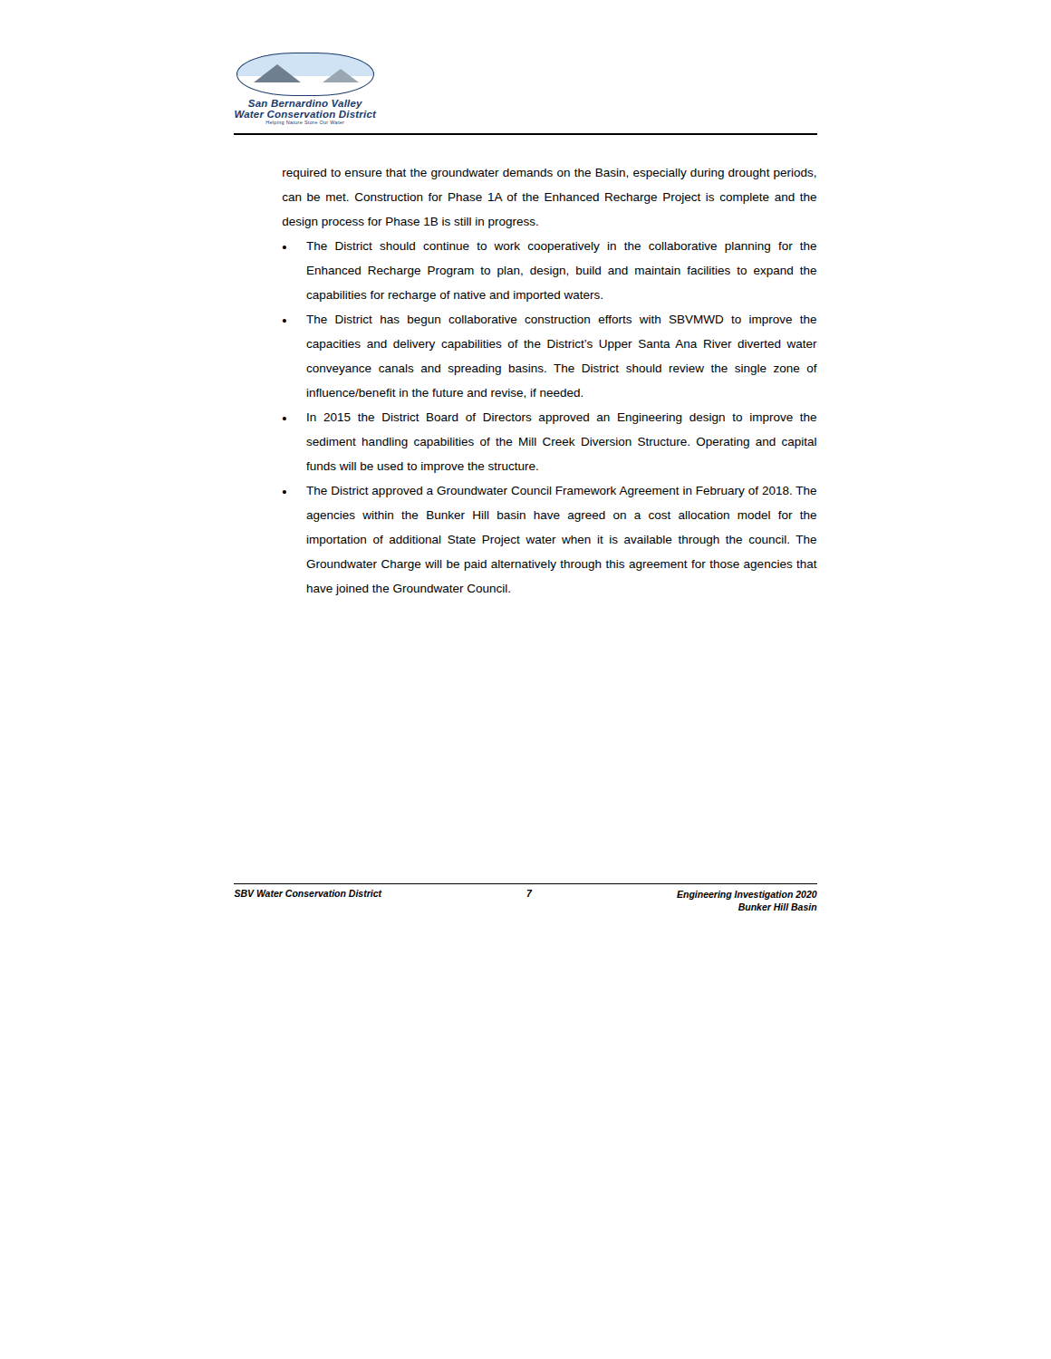San Bernardino Valley
Water Conservation District
Helping Nature Store Our Water
required to ensure that the groundwater demands on the Basin, especially during drought periods, can be met. Construction for Phase 1A of the Enhanced Recharge Project is complete and the design process for Phase 1B is still in progress.
The District should continue to work cooperatively in the collaborative planning for the Enhanced Recharge Program to plan, design, build and maintain facilities to expand the capabilities for recharge of native and imported waters.
The District has begun collaborative construction efforts with SBVMWD to improve the capacities and delivery capabilities of the District’s Upper Santa Ana River diverted water conveyance canals and spreading basins. The District should review the single zone of influence/benefit in the future and revise, if needed.
In 2015 the District Board of Directors approved an Engineering design to improve the sediment handling capabilities of the Mill Creek Diversion Structure. Operating and capital funds will be used to improve the structure.
The District approved a Groundwater Council Framework Agreement in February of 2018. The agencies within the Bunker Hill basin have agreed on a cost allocation model for the importation of additional State Project water when it is available through the council. The Groundwater Charge will be paid alternatively through this agreement for those agencies that have joined the Groundwater Council.
SBV Water Conservation District
7
Engineering Investigation 2020
Bunker Hill Basin